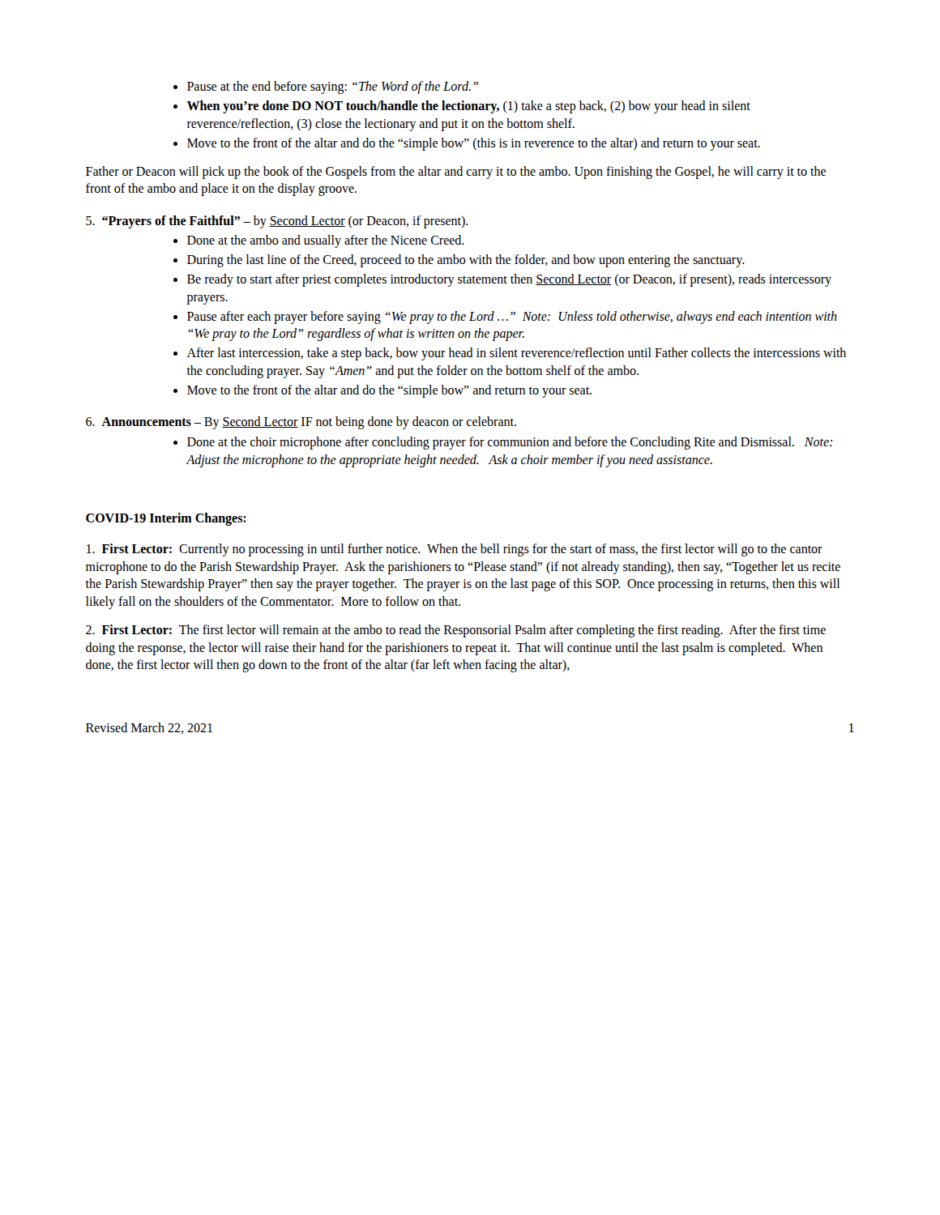Pause at the end before saying: “The Word of the Lord.”
When you’re done DO NOT touch/handle the lectionary, (1) take a step back, (2) bow your head in silent reverence/reflection, (3) close the lectionary and put it on the bottom shelf.
Move to the front of the altar and do the “simple bow” (this is in reverence to the altar) and return to your seat.
Father or Deacon will pick up the book of the Gospels from the altar and carry it to the ambo. Upon finishing the Gospel, he will carry it to the front of the ambo and place it on the display groove.
5. “Prayers of the Faithful” – by Second Lector (or Deacon, if present).
Done at the ambo and usually after the Nicene Creed.
During the last line of the Creed, proceed to the ambo with the folder, and bow upon entering the sanctuary.
Be ready to start after priest completes introductory statement then Second Lector (or Deacon, if present), reads intercessory prayers.
Pause after each prayer before saying “We pray to the Lord …” Note: Unless told otherwise, always end each intention with “We pray to the Lord” regardless of what is written on the paper.
After last intercession, take a step back, bow your head in silent reverence/reflection until Father collects the intercessions with the concluding prayer. Say “Amen” and put the folder on the bottom shelf of the ambo.
Move to the front of the altar and do the “simple bow” and return to your seat.
6. Announcements – By Second Lector IF not being done by deacon or celebrant.
Done at the choir microphone after concluding prayer for communion and before the Concluding Rite and Dismissal. Note: Adjust the microphone to the appropriate height needed. Ask a choir member if you need assistance.
COVID-19 Interim Changes:
1. First Lector: Currently no processing in until further notice. When the bell rings for the start of mass, the first lector will go to the cantor microphone to do the Parish Stewardship Prayer. Ask the parishioners to “Please stand” (if not already standing), then say, “Together let us recite the Parish Stewardship Prayer” then say the prayer together. The prayer is on the last page of this SOP. Once processing in returns, then this will likely fall on the shoulders of the Commentator. More to follow on that.
2. First Lector: The first lector will remain at the ambo to read the Responsorial Psalm after completing the first reading. After the first time doing the response, the lector will raise their hand for the parishioners to repeat it. That will continue until the last psalm is completed. When done, the first lector will then go down to the front of the altar (far left when facing the altar),
Revised March 22, 2021 1